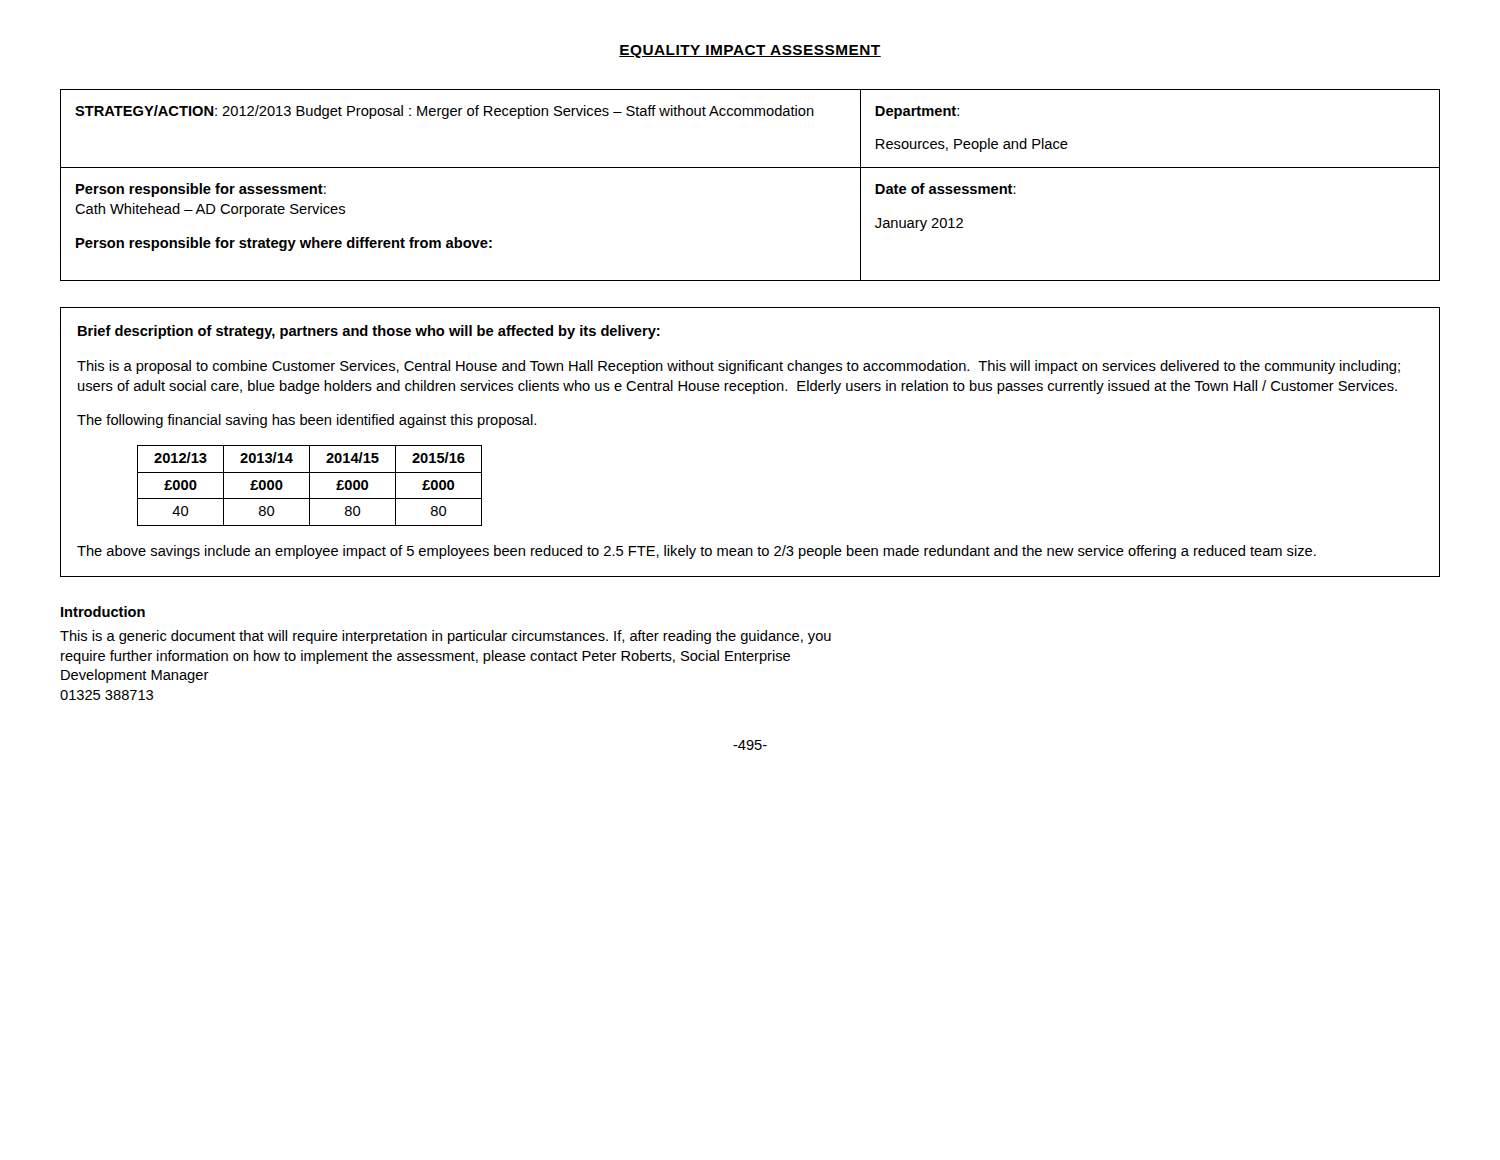EQUALITY IMPACT ASSESSMENT
| STRATEGY/ACTION : 2012/2013 Budget Proposal : Merger of Reception Services – Staff without Accommodation | Department : Resources, People and Place |
| Person responsible for assessment : Cath Whitehead – AD Corporate Services Person responsible for strategy where different from above: | Date of assessment : January 2012 |
Brief description of strategy, partners and those who will be affected by its delivery:
This is a proposal to combine Customer Services, Central House and Town Hall Reception without significant changes to accommodation. This will impact on services delivered to the community including; users of adult social care, blue badge holders and children services clients who us e Central House reception. Elderly users in relation to bus passes currently issued at the Town Hall / Customer Services.
The following financial saving has been identified against this proposal.
| 2012/13 | 2013/14 | 2014/15 | 2015/16 |
| --- | --- | --- | --- |
| £000 | £000 | £000 | £000 |
| 40 | 80 | 80 | 80 |
The above savings include an employee impact of 5 employees been reduced to 2.5 FTE, likely to mean to 2/3 people been made redundant and the new service offering a reduced team size.
Introduction
This is a generic document that will require interpretation in particular circumstances. If, after reading the guidance, you
require further information on how to implement the assessment, please contact Peter Roberts, Social Enterprise
Development Manager
01325 388713
-495-